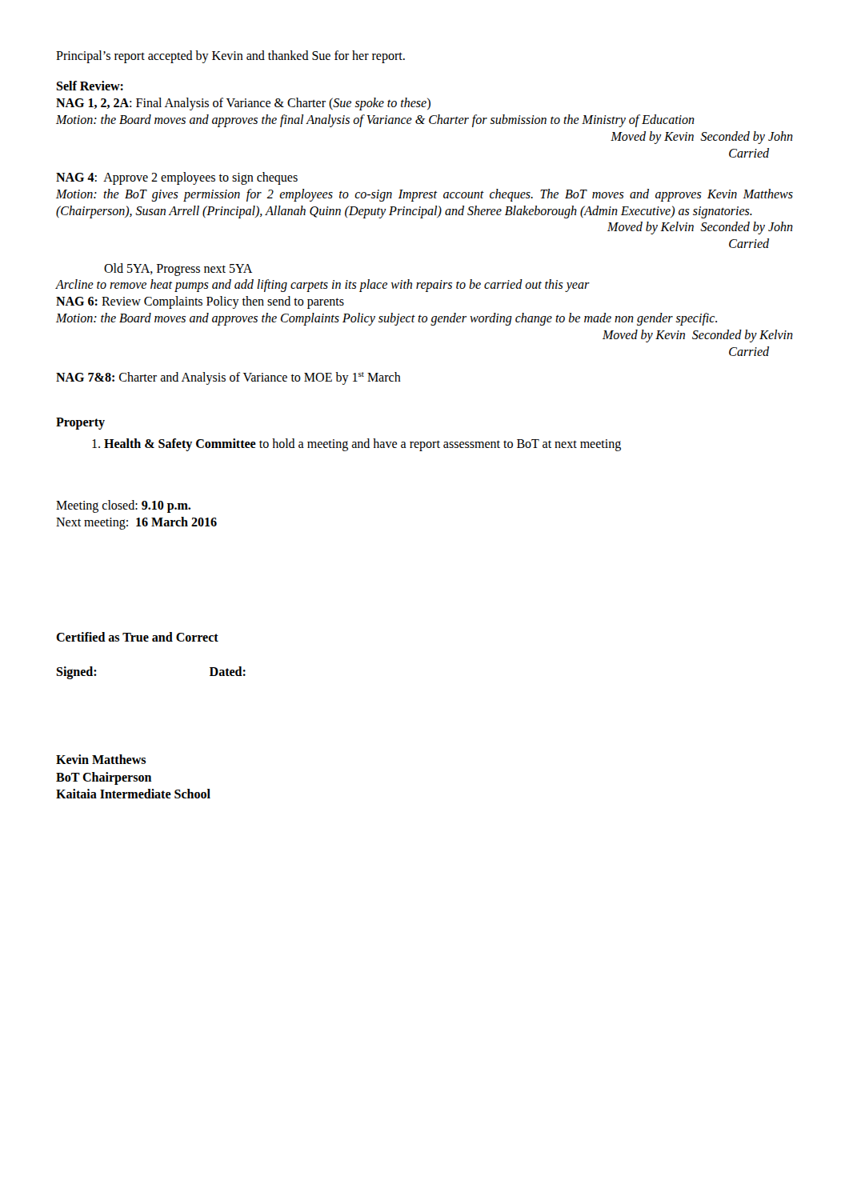Principal’s report accepted by Kevin and thanked Sue for her report.
Self Review:
NAG 1, 2, 2A: Final Analysis of Variance & Charter (Sue spoke to these)
Motion: the Board moves and approves the final Analysis of Variance & Charter for submission to the Ministry of Education
Moved by Kevin Seconded by John
Carried
NAG 4: Approve 2 employees to sign cheques
Motion: the BoT gives permission for 2 employees to co-sign Imprest account cheques. The BoT moves and approves Kevin Matthews (Chairperson), Susan Arrell (Principal), Allanah Quinn (Deputy Principal) and Sheree Blakeborough (Admin Executive) as signatories.
Moved by Kelvin Seconded by John
Carried
Old 5YA, Progress next 5YA
Arcline to remove heat pumps and add lifting carpets in its place with repairs to be carried out this year
NAG 6: Review Complaints Policy then send to parents
Motion: the Board moves and approves the Complaints Policy subject to gender wording change to be made non gender specific.
Moved by Kevin Seconded by Kelvin
Carried
NAG 7&8: Charter and Analysis of Variance to MOE by 1st March
Property
Health & Safety Committee to hold a meeting and have a report assessment to BoT at next meeting
Meeting closed: 9.10 p.m.
Next meeting: 16 March 2016
Certified as True and Correct
Signed: Dated:
Kevin Matthews
BoT Chairperson
Kaitaia Intermediate School